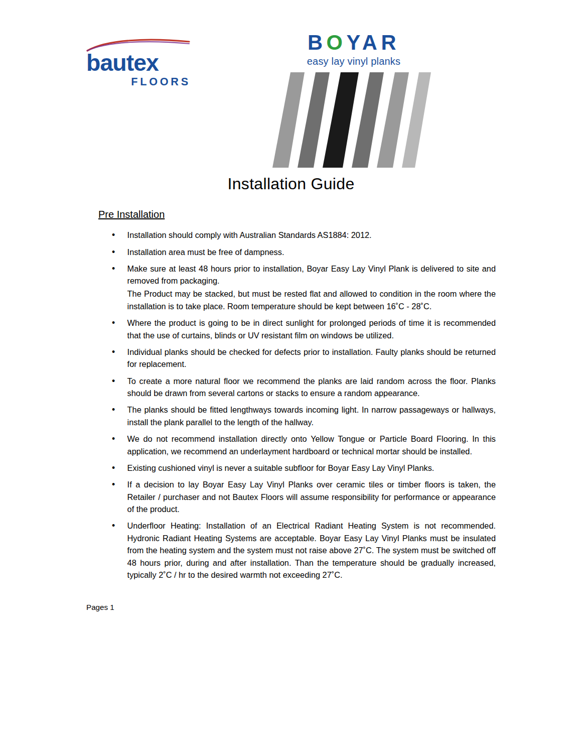bautex
FLOORS
BOYAR
easy lay vinyl planks
Installation Guide
Pre Installation
Installation should comply with Australian Standards AS1884: 2012.
Installation area must be free of dampness.
Make sure at least 48 hours prior to installation, Boyar Easy Lay Vinyl Plank is delivered to site and removed from packaging.
The Product may be stacked, but must be rested flat and allowed to condition in the room where the installation is to take place. Room temperature should be kept between 16˚C - 28˚C.
Where the product is going to be in direct sunlight for prolonged periods of time it is recommended that the use of curtains, blinds or UV resistant film on windows be utilized.
Individual planks should be checked for defects prior to installation. Faulty planks should be returned for replacement.
To create a more natural floor we recommend the planks are laid random across the floor. Planks should be drawn from several cartons or stacks to ensure a random appearance.
The planks should be fitted lengthways towards incoming light. In narrow passageways or hallways, install the plank parallel to the length of the hallway.
We do not recommend installation directly onto Yellow Tongue or Particle Board Flooring. In this application, we recommend an underlayment hardboard or technical mortar should be installed.
Existing cushioned vinyl is never a suitable subfloor for Boyar Easy Lay Vinyl Planks.
If a decision to lay Boyar Easy Lay Vinyl Planks over ceramic tiles or timber floors is taken, the Retailer / purchaser and not Bautex Floors will assume responsibility for performance or appearance of the product.
Underfloor Heating: Installation of an Electrical Radiant Heating System is not recommended. Hydronic Radiant Heating Systems are acceptable. Boyar Easy Lay Vinyl Planks must be insulated from the heating system and the system must not raise above 27˚C. The system must be switched off 48 hours prior, during and after installation. Than the temperature should be gradually increased, typically 2˚C / hr to the desired warmth not exceeding 27˚C.
Pages 1